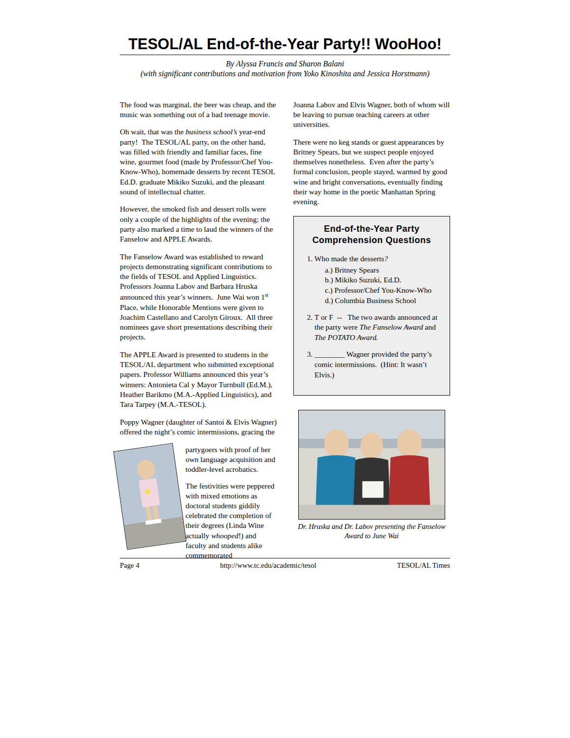TESOL/AL End-of-the-Year Party!! WooHoo!
By Alyssa Francis and Sharon Balani
(with significant contributions and motivation from Yoko Kinoshita and Jessica Horstmann)
The food was marginal, the beer was cheap, and the music was something out of a bad teenage movie.
Oh wait, that was the business school’s year-end party! The TESOL/AL party, on the other hand, was filled with friendly and familiar faces, fine wine, gourmet food (made by Professor/Chef You-Know-Who), homemade desserts by recent TESOL Ed.D. graduate Mikiko Suzuki, and the pleasant sound of intellectual chatter.
However, the smoked fish and dessert rolls were only a couple of the highlights of the evening; the party also marked a time to laud the winners of the Fanselow and APPLE Awards.
The Fanselow Award was established to reward projects demonstrating significant contributions to the fields of TESOL and Applied Linguistics. Professors Joanna Labov and Barbara Hruska announced this year’s winners. June Wai won 1st Place, while Honorable Mentions were given to Joachim Castellano and Carolyn Giroux. All three nominees gave short presentations describing their projects.
The APPLE Award is presented to students in the TESOL/AL department who submitted exceptional papers. Professor Williams announced this year’s winners: Antonieta Cal y Mayor Turnbull (Ed.M.), Heather Barikmo (M.A.-Applied Linguistics), and Tara Tarpey (M.A.-TESOL).
Poppy Wagner (daughter of Santoi & Elvis Wagner) offered the night’s comic intermissions, gracing the
partygoers with proof of her own language acquisition and toddler-level acrobatics.
The festivities were peppered with mixed emotions as doctoral students giddily celebrated the completion of their degrees (Linda Wine actually whooped!) and faculty and students alike commemorated
Joanna Labov and Elvis Wagner, both of whom will be leaving to pursue teaching careers at other universities.
There were no keg stands or guest appearances by Britney Spears, but we suspect people enjoyed themselves nonetheless. Even after the party’s formal conclusion, people stayed, warmed by good wine and bright conversations, eventually finding their way home in the poetic Manhattan Spring evening.
End-of-the-Year Party
Comprehension Questions
Who made the desserts?
a.) Britney Spears
b.) Mikiko Suzuki, Ed.D.
c.) Professor/Chef You-Know-Who
d.) Columbia Business School
T or F -- The two awards announced at the party were The Fanselow Award and The POTATO Award.
________ Wagner provided the party’s comic intermissions. (Hint: It wasn’t Elvis.)
Dr. Hruska and Dr. Labov presenting the Fanselow Award to June Wai
Page 4 http://www.tc.edu/academic/tesol TESOL/AL Times